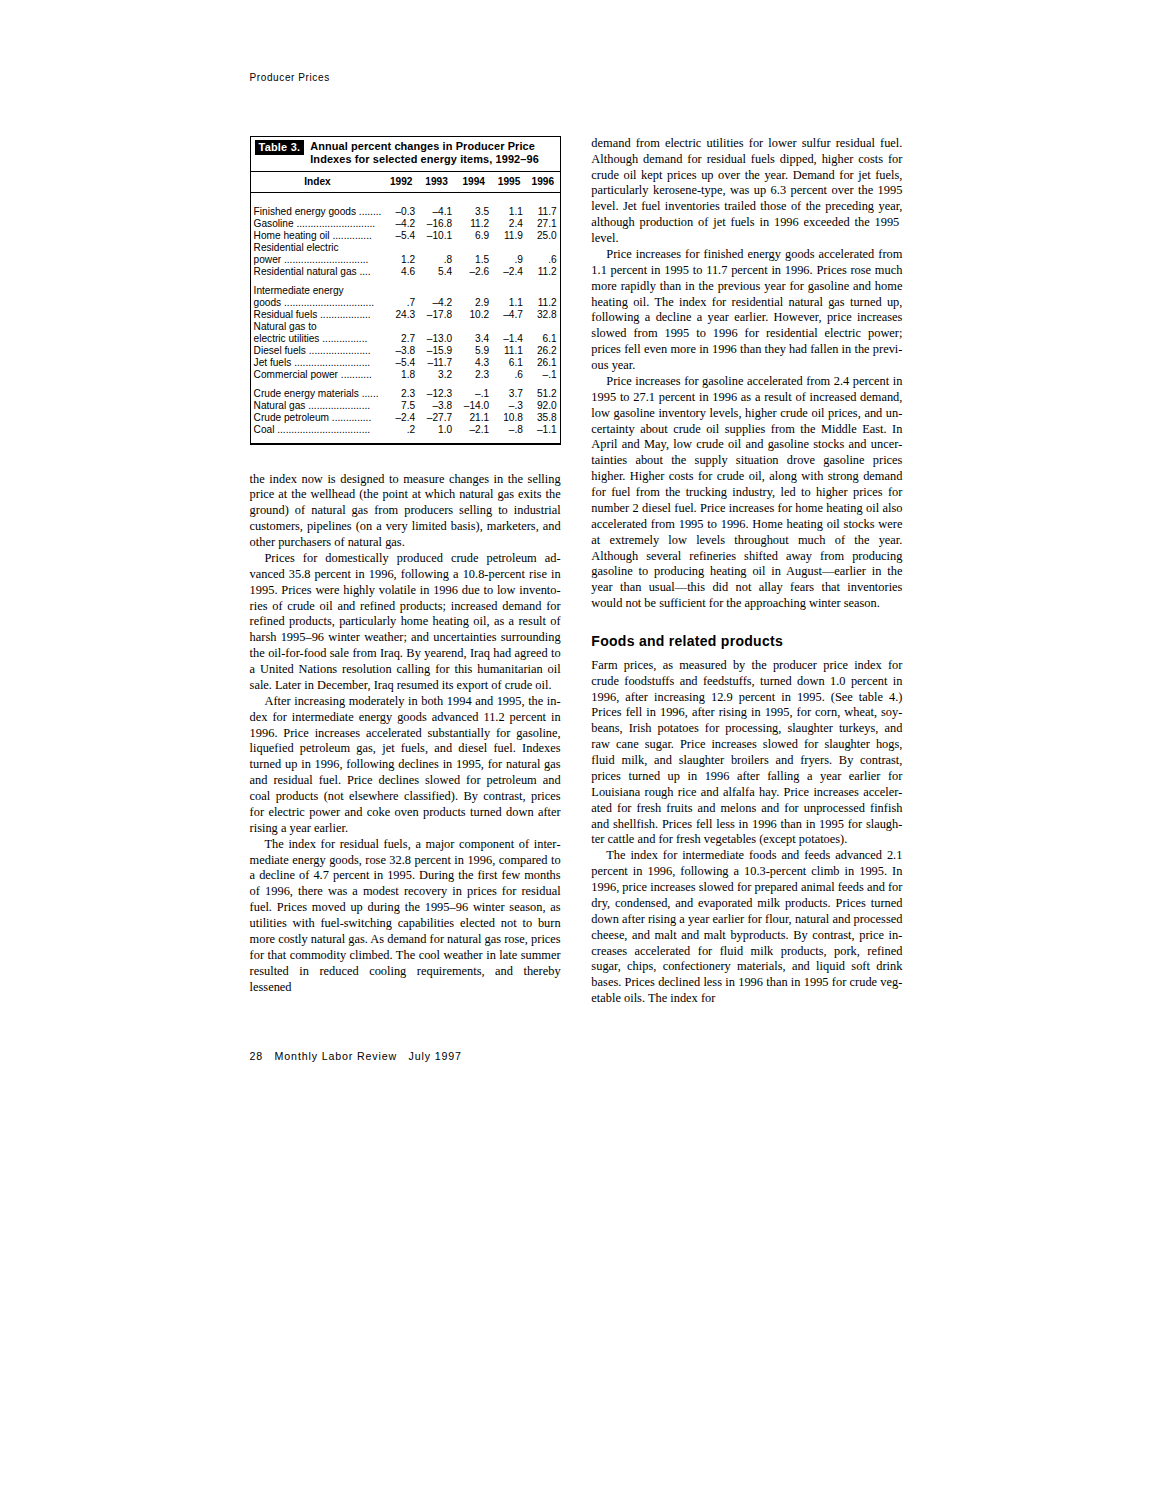Producer Prices
Table 3. Annual percent changes in Producer Price
Indexes for selected energy items, 1992–96
| Index | 1992 | 1993 | 1994 | 1995 | 1996 |
| --- | --- | --- | --- | --- | --- |
| Finished energy goods ........ | –0.3 | –4.1 | 3.5 | 1.1 | 11.7 |
| Gasoline ............................ | –4.2 | –16.8 | 11.2 | 2.4 | 27.1 |
| Home heating oil .............. | –5.4 | –10.1 | 6.9 | 11.9 | 25.0 |
| Residential electric | | | | | |
| power .............................. | 1.2 | .8 | 1.5 | .9 | .6 |
| Residential natural gas .... | 4.6 | 5.4 | –2.6 | –2.4 | 11.2 |
| Intermediate energy | | | | | |
| goods ................................ | .7 | –4.2 | 2.9 | 1.1 | 11.2 |
| Residual fuels .................. | 24.3 | –17.8 | 10.2 | –4.7 | 32.8 |
| Natural gas to | | | | | |
| electric utilities ................ | 2.7 | –13.0 | 3.4 | –1.4 | 6.1 |
| Diesel fuels ...................... | –3.8 | –15.9 | 5.9 | 11.1 | 26.2 |
| Jet fuels ........................... | –5.4 | –11.7 | 4.3 | 6.1 | 26.1 |
| Commercial power ........... | 1.8 | 3.2 | 2.3 | .6 | –.1 |
| Crude energy materials ...... | 2.3 | –12.3 | –.1 | 3.7 | 51.2 |
| Natural gas ...................... | 7.5 | –3.8 | –14.0 | –.3 | 92.0 |
| Crude petroleum .............. | –2.4 | –27.7 | 21.1 | 10.8 | 35.8 |
| Coal ................................. | .2 | 1.0 | –2.1 | –.8 | –1.1 |
the index now is designed to measure changes in the selling price at the wellhead (the point at which natural gas exits the ground) of natural gas from producers selling to industrial customers, pipelines (on a very limited basis), marketers, and other purchasers of natural gas.
Prices for domestically produced crude petroleum advanced 35.8 percent in 1996, following a 10.8-percent rise in 1995. Prices were highly volatile in 1996 due to low inventories of crude oil and refined products; increased demand for refined products, particularly home heating oil, as a result of harsh 1995–96 winter weather; and uncertainties surrounding the oil-for-food sale from Iraq. By yearend, Iraq had agreed to a United Nations resolution calling for this humanitarian oil sale. Later in December, Iraq resumed its export of crude oil.
After increasing moderately in both 1994 and 1995, the index for intermediate energy goods advanced 11.2 percent in 1996. Price increases accelerated substantially for gasoline, liquefied petroleum gas, jet fuels, and diesel fuel. Indexes turned up in 1996, following declines in 1995, for natural gas and residual fuel. Price declines slowed for petroleum and coal products (not elsewhere classified). By contrast, prices for electric power and coke oven products turned down after rising a year earlier.
The index for residual fuels, a major component of intermediate energy goods, rose 32.8 percent in 1996, compared to a decline of 4.7 percent in 1995. During the first few months of 1996, there was a modest recovery in prices for residual fuel. Prices moved up during the 1995–96 winter season, as utilities with fuel-switching capabilities elected not to burn more costly natural gas. As demand for natural gas rose, prices for that commodity climbed. The cool weather in late summer resulted in reduced cooling requirements, and thereby lessened
demand from electric utilities for lower sulfur residual fuel. Although demand for residual fuels dipped, higher costs for crude oil kept prices up over the year. Demand for jet fuels, particularly kerosene-type, was up 6.3 percent over the 1995 level. Jet fuel inventories trailed those of the preceding year, although production of jet fuels in 1996 exceeded the 1995 level.
Price increases for finished energy goods accelerated from 1.1 percent in 1995 to 11.7 percent in 1996. Prices rose much more rapidly than in the previous year for gasoline and home heating oil. The index for residential natural gas turned up, following a decline a year earlier. However, price increases slowed from 1995 to 1996 for residential electric power; prices fell even more in 1996 than they had fallen in the previous year.
Price increases for gasoline accelerated from 2.4 percent in 1995 to 27.1 percent in 1996 as a result of increased demand, low gasoline inventory levels, higher crude oil prices, and uncertainty about crude oil supplies from the Middle East. In April and May, low crude oil and gasoline stocks and uncertainties about the supply situation drove gasoline prices higher. Higher costs for crude oil, along with strong demand for fuel from the trucking industry, led to higher prices for number 2 diesel fuel. Price increases for home heating oil also accelerated from 1995 to 1996. Home heating oil stocks were at extremely low levels throughout much of the year. Although several refineries shifted away from producing gasoline to producing heating oil in August—earlier in the year than usual—this did not allay fears that inventories would not be sufficient for the approaching winter season.
Foods and related products
Farm prices, as measured by the producer price index for crude foodstuffs and feedstuffs, turned down 1.0 percent in 1996, after increasing 12.9 percent in 1995. (See table 4.) Prices fell in 1996, after rising in 1995, for corn, wheat, soybeans, Irish potatoes for processing, slaughter turkeys, and raw cane sugar. Price increases slowed for slaughter hogs, fluid milk, and slaughter broilers and fryers. By contrast, prices turned up in 1996 after falling a year earlier for Louisiana rough rice and alfalfa hay. Price increases accelerated for fresh fruits and melons and for unprocessed finfish and shellfish. Prices fell less in 1996 than in 1995 for slaughter cattle and for fresh vegetables (except potatoes).
The index for intermediate foods and feeds advanced 2.1 percent in 1996, following a 10.3-percent climb in 1995. In 1996, price increases slowed for prepared animal feeds and for dry, condensed, and evaporated milk products. Prices turned down after rising a year earlier for flour, natural and processed cheese, and malt and malt byproducts. By contrast, price increases accelerated for fluid milk products, pork, refined sugar, chips, confectionery materials, and liquid soft drink bases. Prices declined less in 1996 than in 1995 for crude vegetable oils. The index for
28 Monthly Labor Review July 1997